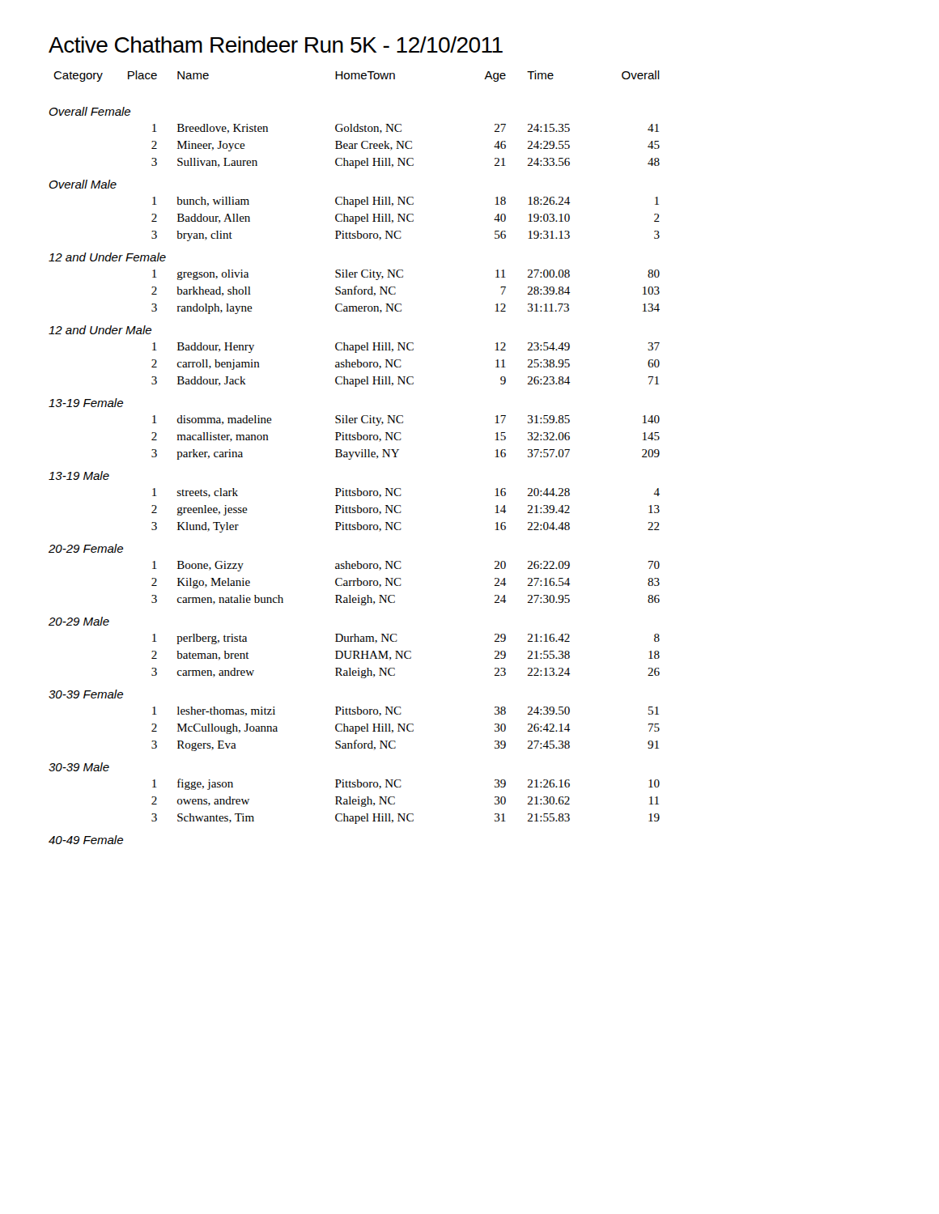Active Chatham Reindeer Run 5K - 12/10/2011
| Category | Place | Name | HomeTown | Age | Time | Overall |
| --- | --- | --- | --- | --- | --- | --- |
| Overall Female |
| | 1 | Breedlove, Kristen | Goldston, NC | 27 | 24:15.35 | 41 |
| | 2 | Mineer, Joyce | Bear Creek, NC | 46 | 24:29.55 | 45 |
| | 3 | Sullivan, Lauren | Chapel Hill, NC | 21 | 24:33.56 | 48 |
| Overall Male |
| | 1 | bunch, william | Chapel Hill, NC | 18 | 18:26.24 | 1 |
| | 2 | Baddour, Allen | Chapel Hill, NC | 40 | 19:03.10 | 2 |
| | 3 | bryan, clint | Pittsboro, NC | 56 | 19:31.13 | 3 |
| 12 and Under Female |
| | 1 | gregson, olivia | Siler City, NC | 11 | 27:00.08 | 80 |
| | 2 | barkhead, sholl | Sanford, NC | 7 | 28:39.84 | 103 |
| | 3 | randolph, layne | Cameron, NC | 12 | 31:11.73 | 134 |
| 12 and Under Male |
| | 1 | Baddour, Henry | Chapel Hill, NC | 12 | 23:54.49 | 37 |
| | 2 | carroll, benjamin | asheboro, NC | 11 | 25:38.95 | 60 |
| | 3 | Baddour, Jack | Chapel Hill, NC | 9 | 26:23.84 | 71 |
| 13-19 Female |
| | 1 | disomma, madeline | Siler City, NC | 17 | 31:59.85 | 140 |
| | 2 | macallister, manon | Pittsboro, NC | 15 | 32:32.06 | 145 |
| | 3 | parker, carina | Bayville, NY | 16 | 37:57.07 | 209 |
| 13-19 Male |
| | 1 | streets, clark | Pittsboro, NC | 16 | 20:44.28 | 4 |
| | 2 | greenlee, jesse | Pittsboro, NC | 14 | 21:39.42 | 13 |
| | 3 | Klund, Tyler | Pittsboro, NC | 16 | 22:04.48 | 22 |
| 20-29 Female |
| | 1 | Boone, Gizzy | asheboro, NC | 20 | 26:22.09 | 70 |
| | 2 | Kilgo, Melanie | Carrboro, NC | 24 | 27:16.54 | 83 |
| | 3 | carmen, natalie bunch | Raleigh, NC | 24 | 27:30.95 | 86 |
| 20-29 Male |
| | 1 | perlberg, trista | Durham, NC | 29 | 21:16.42 | 8 |
| | 2 | bateman, brent | DURHAM, NC | 29 | 21:55.38 | 18 |
| | 3 | carmen, andrew | Raleigh, NC | 23 | 22:13.24 | 26 |
| 30-39 Female |
| | 1 | lesher-thomas, mitzi | Pittsboro, NC | 38 | 24:39.50 | 51 |
| | 2 | McCullough, Joanna | Chapel Hill, NC | 30 | 26:42.14 | 75 |
| | 3 | Rogers, Eva | Sanford, NC | 39 | 27:45.38 | 91 |
| 30-39 Male |
| | 1 | figge, jason | Pittsboro, NC | 39 | 21:26.16 | 10 |
| | 2 | owens, andrew | Raleigh, NC | 30 | 21:30.62 | 11 |
| | 3 | Schwantes, Tim | Chapel Hill, NC | 31 | 21:55.83 | 19 |
| 40-49 Female |